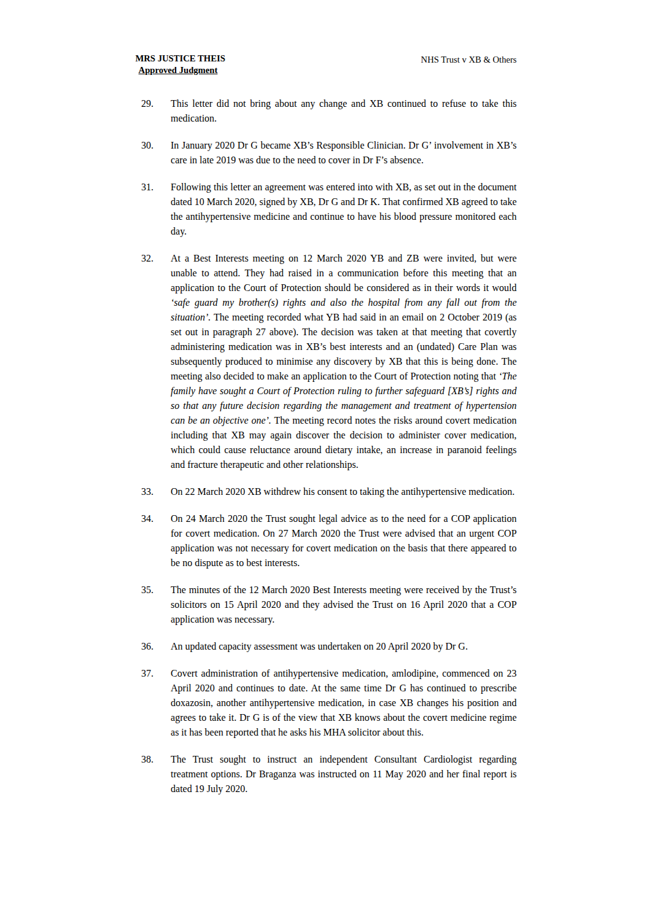MRS JUSTICE THEIS Approved Judgment
NHS Trust v XB & Others
This letter did not bring about any change and XB continued to refuse to take this medication.
In January 2020 Dr G became XB’s Responsible Clinician. Dr G’ involvement in XB’s care in late 2019 was due to the need to cover in Dr F’s absence.
Following this letter an agreement was entered into with XB, as set out in the document dated 10 March 2020, signed by XB, Dr G and Dr K. That confirmed XB agreed to take the antihypertensive medicine and continue to have his blood pressure monitored each day.
At a Best Interests meeting on 12 March 2020 YB and ZB were invited, but were unable to attend. They had raised in a communication before this meeting that an application to the Court of Protection should be considered as in their words it would ‘safe guard my brother(s) rights and also the hospital from any fall out from the situation’. The meeting recorded what YB had said in an email on 2 October 2019 (as set out in paragraph 27 above). The decision was taken at that meeting that covertly administering medication was in XB’s best interests and an (undated) Care Plan was subsequently produced to minimise any discovery by XB that this is being done. The meeting also decided to make an application to the Court of Protection noting that ‘The family have sought a Court of Protection ruling to further safeguard [XB’s] rights and so that any future decision regarding the management and treatment of hypertension can be an objective one’. The meeting record notes the risks around covert medication including that XB may again discover the decision to administer cover medication, which could cause reluctance around dietary intake, an increase in paranoid feelings and fracture therapeutic and other relationships.
On 22 March 2020 XB withdrew his consent to taking the antihypertensive medication.
On 24 March 2020 the Trust sought legal advice as to the need for a COP application for covert medication. On 27 March 2020 the Trust were advised that an urgent COP application was not necessary for covert medication on the basis that there appeared to be no dispute as to best interests.
The minutes of the 12 March 2020 Best Interests meeting were received by the Trust’s solicitors on 15 April 2020 and they advised the Trust on 16 April 2020 that a COP application was necessary.
An updated capacity assessment was undertaken on 20 April 2020 by Dr G.
Covert administration of antihypertensive medication, amlodipine, commenced on 23 April 2020 and continues to date. At the same time Dr G has continued to prescribe doxazosin, another antihypertensive medication, in case XB changes his position and agrees to take it. Dr G is of the view that XB knows about the covert medicine regime as it has been reported that he asks his MHA solicitor about this.
The Trust sought to instruct an independent Consultant Cardiologist regarding treatment options. Dr Braganza was instructed on 11 May 2020 and her final report is dated 19 July 2020.